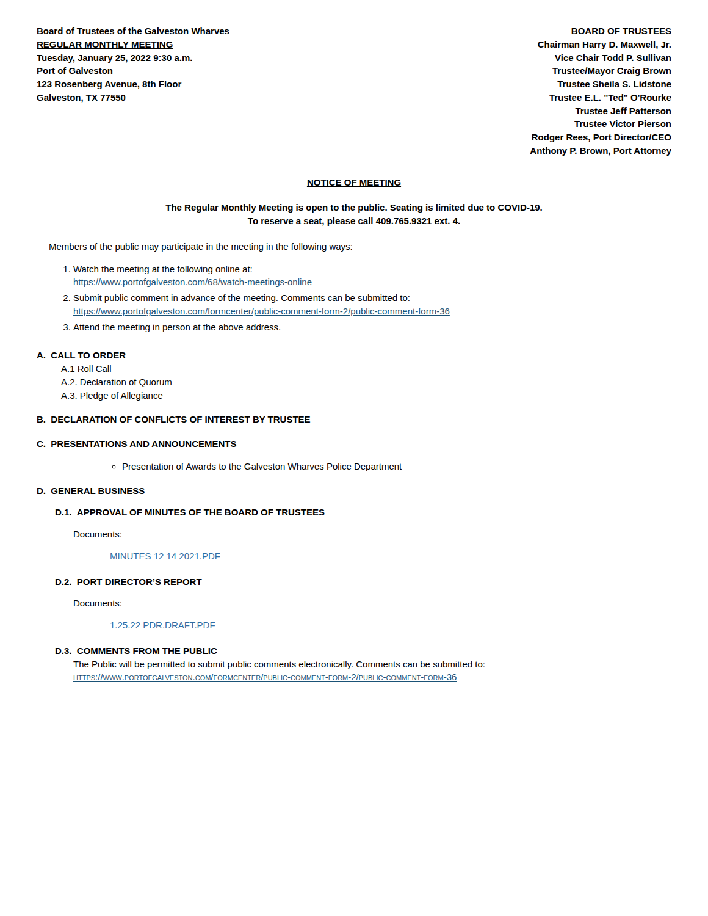Board of Trustees of the Galveston Wharves
REGULAR MONTHLY MEETING
Tuesday, January 25, 2022 9:30 a.m.
Port of Galveston
123 Rosenberg Avenue, 8th Floor
Galveston, TX 77550
BOARD OF TRUSTEES
Chairman Harry D. Maxwell, Jr.
Vice Chair Todd P. Sullivan
Trustee/Mayor Craig Brown
Trustee Sheila S. Lidstone
Trustee E.L. "Ted" O'Rourke
Trustee Jeff Patterson
Trustee Victor Pierson
Rodger Rees, Port Director/CEO
Anthony P. Brown, Port Attorney
NOTICE OF MEETING
The Regular Monthly Meeting is open to the public. Seating is limited due to COVID-19.
To reserve a seat, please call 409.765.9321 ext. 4.
Members of the public may participate in the meeting in the following ways:
Watch the meeting at the following online at:
https://www.portofgalveston.com/68/watch-meetings-online
Submit public comment in advance of the meeting. Comments can be submitted to:
https://www.portofgalveston.com/formcenter/public-comment-form-2/public-comment-form-36
Attend the meeting in person at the above address.
A. CALL TO ORDER
A.1 Roll Call
A.2. Declaration of Quorum
A.3. Pledge of Allegiance
B. DECLARATION OF CONFLICTS OF INTEREST BY TRUSTEE
C. PRESENTATIONS AND ANNOUNCEMENTS
Presentation of Awards to the Galveston Wharves Police Department
D. GENERAL BUSINESS
D.1. APPROVAL OF MINUTES OF THE BOARD OF TRUSTEES
Documents:
MINUTES 12 14 2021.PDF
D.2. PORT DIRECTOR’S REPORT
Documents:
1.25.22 PDR.DRAFT.PDF
D.3. COMMENTS FROM THE PUBLIC
The Public will be permitted to submit public comments electronically. Comments can be submitted to:
https://www.portofgalveston.com/formcenter/public-comment-form-2/public-comment-form-36